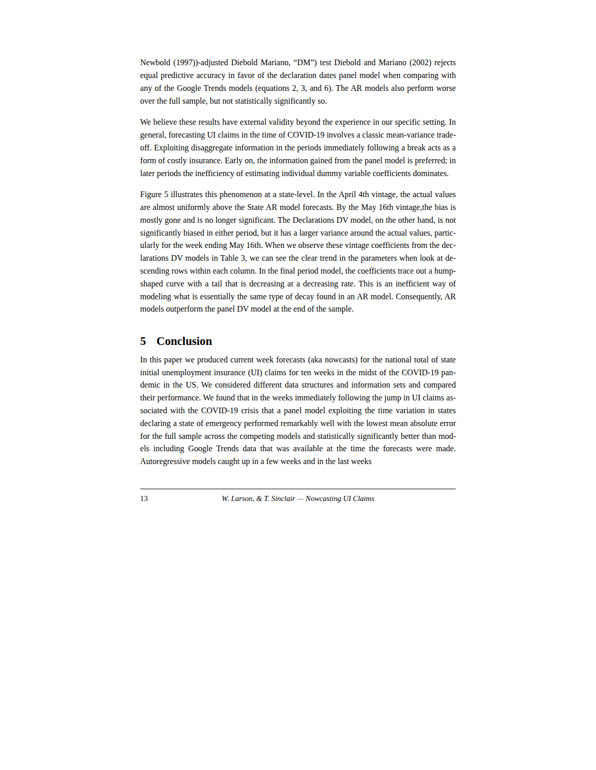Newbold (1997))-adjusted Diebold Mariano, “DM”) test Diebold and Mariano (2002) rejects equal predictive accuracy in favor of the declaration dates panel model when comparing with any of the Google Trends models (equations 2, 3, and 6). The AR models also perform worse over the full sample, but not statistically significantly so.
We believe these results have external validity beyond the experience in our specific setting. In general, forecasting UI claims in the time of COVID-19 involves a classic mean-variance tradeoff. Exploiting disaggregate information in the periods immediately following a break acts as a form of costly insurance. Early on, the information gained from the panel model is preferred; in later periods the inefficiency of estimating individual dummy variable coefficients dominates.
Figure 5 illustrates this phenomenon at a state-level. In the April 4th vintage, the actual values are almost uniformly above the State AR model forecasts. By the May 16th vintage,the bias is mostly gone and is no longer significant. The Declarations DV model, on the other hand, is not significantly biased in either period, but it has a larger variance around the actual values, particularly for the week ending May 16th. When we observe these vintage coefficients from the declarations DV models in Table 3, we can see the clear trend in the parameters when look at descending rows within each column. In the final period model, the coefficients trace out a hump-shaped curve with a tail that is decreasing at a decreasing rate. This is an inefficient way of modeling what is essentially the same type of decay found in an AR model. Consequently, AR models outperform the panel DV model at the end of the sample.
5 Conclusion
In this paper we produced current week forecasts (aka nowcasts) for the national total of state initial unemployment insurance (UI) claims for ten weeks in the midst of the COVID-19 pandemic in the US. We considered different data structures and information sets and compared their performance. We found that in the weeks immediately following the jump in UI claims associated with the COVID-19 crisis that a panel model exploiting the time variation in states declaring a state of emergency performed remarkably well with the lowest mean absolute error for the full sample across the competing models and statistically significantly better than models including Google Trends data that was available at the time the forecasts were made. Autoregressive models caught up in a few weeks and in the last weeks
13
W. Larson, & T. Sinclair — Nowcasting UI Claims